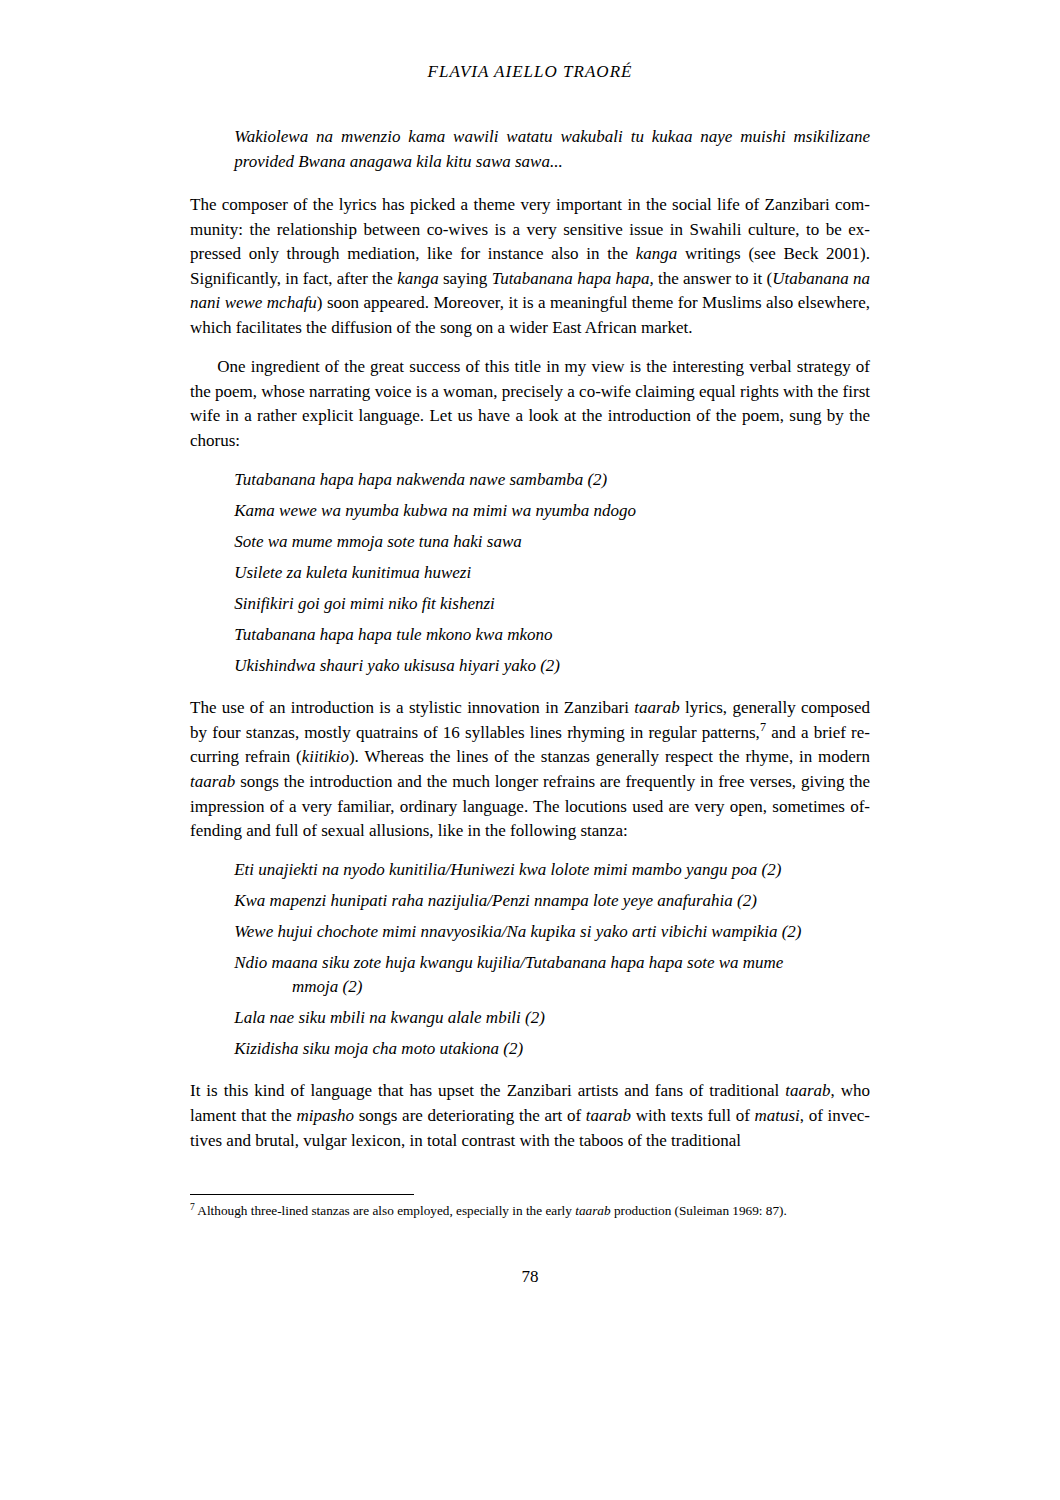FLAVIA AIELLO TRAORÉ
Wakiolewa na mwenzio kama wawili watatu wakubali tu kukaa naye muishi msikilizane provided Bwana anagawa kila kitu sawa sawa...
The composer of the lyrics has picked a theme very important in the social life of Zanzibari community: the relationship between co-wives is a very sensitive issue in Swahili culture, to be expressed only through mediation, like for instance also in the kanga writings (see Beck 2001). Significantly, in fact, after the kanga saying Tutabanana hapa hapa, the answer to it (Utabanana na nani wewe mchafu) soon appeared. Moreover, it is a meaningful theme for Muslims also elsewhere, which facilitates the diffusion of the song on a wider East African market.
One ingredient of the great success of this title in my view is the interesting verbal strategy of the poem, whose narrating voice is a woman, precisely a co-wife claiming equal rights with the first wife in a rather explicit language. Let us have a look at the introduction of the poem, sung by the chorus:
Tutabanana hapa hapa nakwenda nawe sambamba (2)
Kama wewe wa nyumba kubwa na mimi wa nyumba ndogo
Sote wa mume mmoja sote tuna haki sawa
Usilete za kuleta kunitimua huwezi
Sinifikiri goi goi mimi niko fit kishenzi
Tutabanana hapa hapa tule mkono kwa mkono
Ukishindwa shauri yako ukisusa hiyari yako (2)
The use of an introduction is a stylistic innovation in Zanzibari taarab lyrics, generally composed by four stanzas, mostly quatrains of 16 syllables lines rhyming in regular patterns,7 and a brief recurring refrain (kiitikio). Whereas the lines of the stanzas generally respect the rhyme, in modern taarab songs the introduction and the much longer refrains are frequently in free verses, giving the impression of a very familiar, ordinary language. The locutions used are very open, sometimes offending and full of sexual allusions, like in the following stanza:
Eti unajiekti na nyodo kunitilia/Huniwezi kwa lolote mimi mambo yangu poa (2)
Kwa mapenzi hunipati raha nazijulia/Penzi nnampa lote yeye anafurahia (2)
Wewe hujui chochote mimi nnavyosikia/Na kupika si yako arti vibichi wampikia (2)
Ndio maana siku zote huja kwangu kujilia/Tutabanana hapa hapa sote wa mumemmoja (2)
Lala nae siku mbili na kwangu alale mbili (2)
Kizidisha siku moja cha moto utakiona (2)
It is this kind of language that has upset the Zanzibari artists and fans of traditional taarab, who lament that the mipasho songs are deteriorating the art of taarab with texts full of matusi, of invectives and brutal, vulgar lexicon, in total contrast with the taboos of the traditional
7 Although three-lined stanzas are also employed, especially in the early taarab production (Suleiman 1969: 87).
78